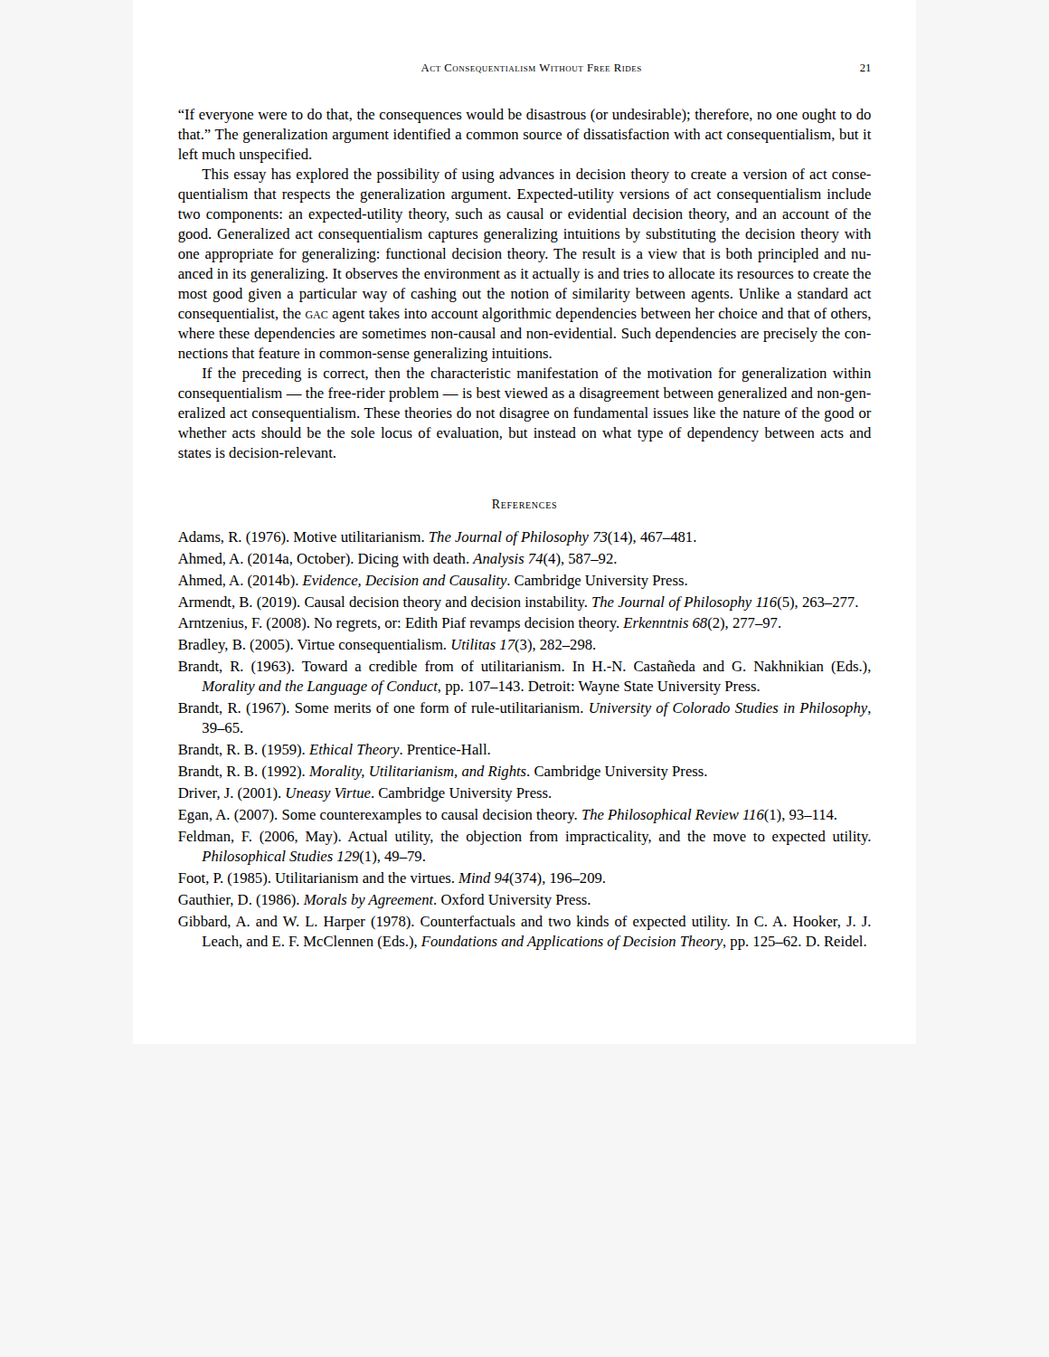Act Consequentialism Without Free Rides 21
“If everyone were to do that, the consequences would be disastrous (or undesirable); therefore, no one ought to do that.” The generalization argument identified a common source of dissatisfaction with act consequentialism, but it left much unspecified.
This essay has explored the possibility of using advances in decision theory to create a version of act consequentialism that respects the generalization argument. Expected-utility versions of act consequentialism include two components: an expected-utility theory, such as causal or evidential decision theory, and an account of the good. Generalized act consequentialism captures generalizing intuitions by substituting the decision theory with one appropriate for generalizing: functional decision theory. The result is a view that is both principled and nuanced in its generalizing. It observes the environment as it actually is and tries to allocate its resources to create the most good given a particular way of cashing out the notion of similarity between agents. Unlike a standard act consequentialist, the gac agent takes into account algorithmic dependencies between her choice and that of others, where these dependencies are sometimes non-causal and non-evidential. Such dependencies are precisely the connections that feature in common-sense generalizing intuitions.
If the preceding is correct, then the characteristic manifestation of the motivation for generalization within consequentialism — the free-rider problem — is best viewed as a disagreement between generalized and non-generalized act consequentialism. These theories do not disagree on fundamental issues like the nature of the good or whether acts should be the sole locus of evaluation, but instead on what type of dependency between acts and states is decision-relevant.
References
Adams, R. (1976). Motive utilitarianism. The Journal of Philosophy 73(14), 467–481.
Ahmed, A. (2014a, October). Dicing with death. Analysis 74(4), 587–92.
Ahmed, A. (2014b). Evidence, Decision and Causality. Cambridge University Press.
Armendt, B. (2019). Causal decision theory and decision instability. The Journal of Philosophy 116(5), 263–277.
Arntzenius, F. (2008). No regrets, or: Edith Piaf revamps decision theory. Erkenntnis 68(2), 277–97.
Bradley, B. (2005). Virtue consequentialism. Utilitas 17(3), 282–298.
Brandt, R. (1963). Toward a credible from of utilitarianism. In H.-N. Castañeda and G. Nakhnikian (Eds.), Morality and the Language of Conduct, pp. 107–143. Detroit: Wayne State University Press.
Brandt, R. (1967). Some merits of one form of rule-utilitarianism. University of Colorado Studies in Philosophy, 39–65.
Brandt, R. B. (1959). Ethical Theory. Prentice-Hall.
Brandt, R. B. (1992). Morality, Utilitarianism, and Rights. Cambridge University Press.
Driver, J. (2001). Uneasy Virtue. Cambridge University Press.
Egan, A. (2007). Some counterexamples to causal decision theory. The Philosophical Review 116(1), 93–114.
Feldman, F. (2006, May). Actual utility, the objection from impracticality, and the move to expected utility. Philosophical Studies 129(1), 49–79.
Foot, P. (1985). Utilitarianism and the virtues. Mind 94(374), 196–209.
Gauthier, D. (1986). Morals by Agreement. Oxford University Press.
Gibbard, A. and W. L. Harper (1978). Counterfactuals and two kinds of expected utility. In C. A. Hooker, J. J. Leach, and E. F. McClennen (Eds.), Foundations and Applications of Decision Theory, pp. 125–62. D. Reidel.